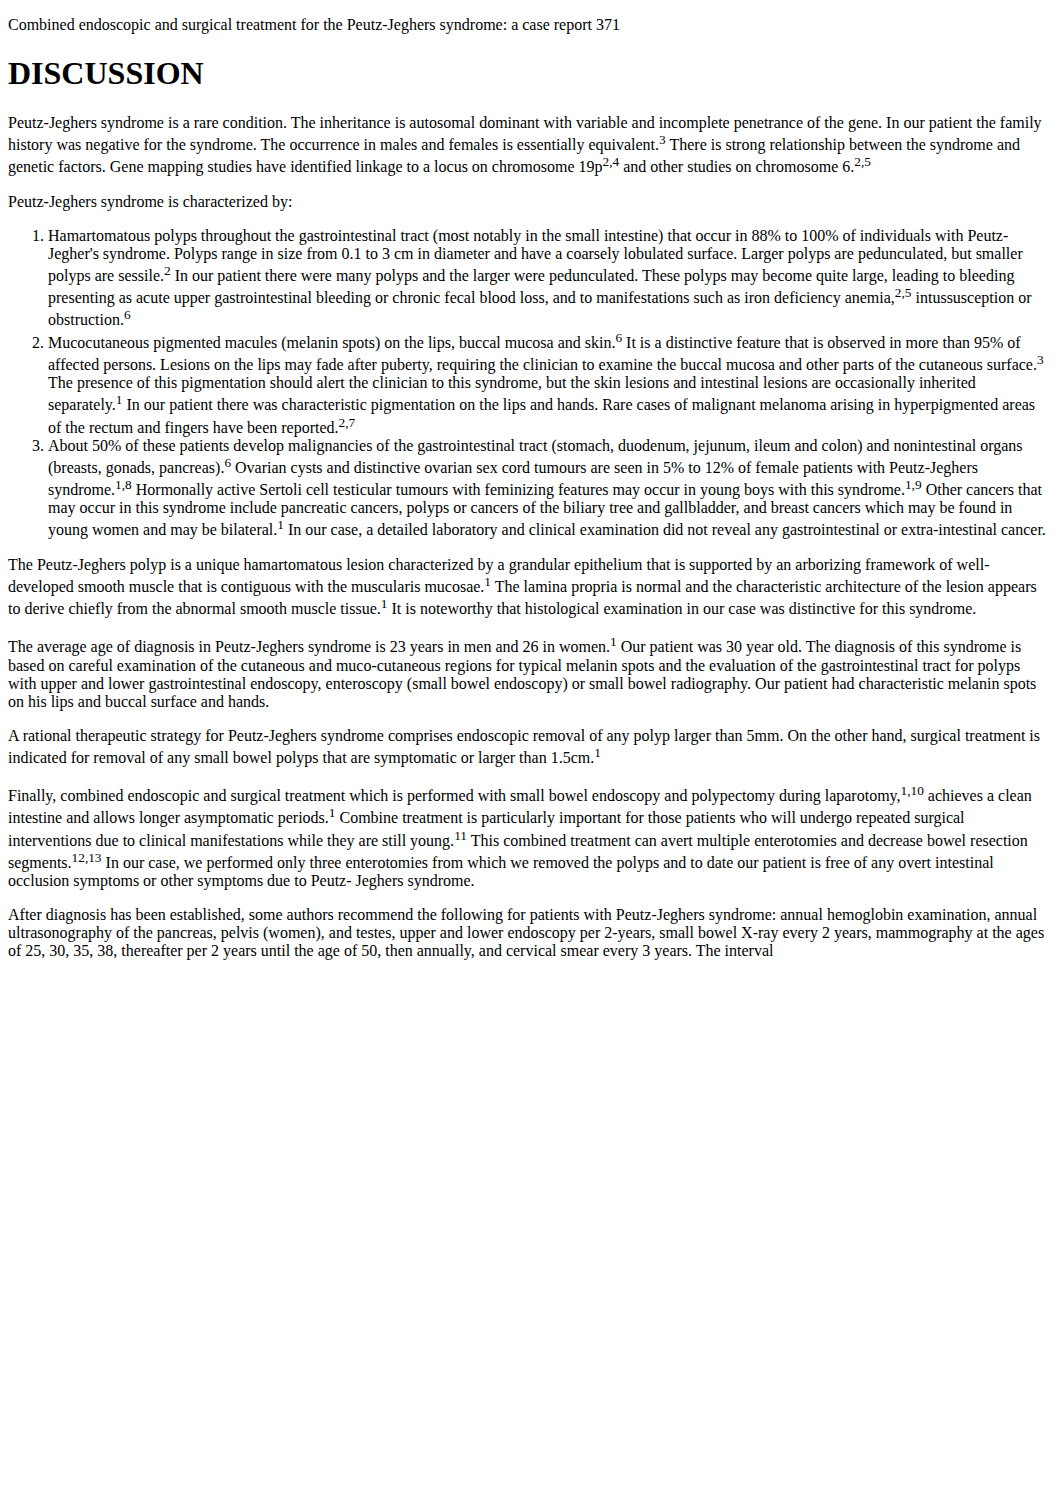Combined endoscopic and surgical treatment for the Peutz-Jeghers syndrome: a case report 371
DISCUSSION
Peutz-Jeghers syndrome is a rare condition. The inheritance is autosomal dominant with variable and incomplete penetrance of the gene. In our patient the family history was negative for the syndrome. The occurrence in males and females is essentially equivalent.3 There is strong relationship between the syndrome and genetic factors. Gene mapping studies have identified linkage to a locus on chromosome 19p2,4 and other studies on chromosome 6.2,5
Peutz-Jeghers syndrome is characterized by:
Hamartomatous polyps throughout the gastrointestinal tract (most notably in the small intestine) that occur in 88% to 100% of individuals with Peutz-Jegher's syndrome. Polyps range in size from 0.1 to 3 cm in diameter and have a coarsely lobulated surface. Larger polyps are pedunculated, but smaller polyps are sessile.2 In our patient there were many polyps and the larger were pedunculated. These polyps may become quite large, leading to bleeding presenting as acute upper gastrointestinal bleeding or chronic fecal blood loss, and to manifestations such as iron deficiency anemia,2,5 intussusception or obstruction.6
Mucocutaneous pigmented macules (melanin spots) on the lips, buccal mucosa and skin.6 It is a distinctive feature that is observed in more than 95% of affected persons. Lesions on the lips may fade after puberty, requiring the clinician to examine the buccal mucosa and other parts of the cutaneous surface.3 The presence of this pigmentation should alert the clinician to this syndrome, but the skin lesions and intestinal lesions are occasionally inherited separately.1 In our patient there was characteristic pigmentation on the lips and hands. Rare cases of malignant melanoma arising in hyperpigmented areas of the rectum and fingers have been reported.2,7
About 50% of these patients develop malignancies of the gastrointestinal tract (stomach, duodenum, jejunum, ileum and colon) and nonintestinal organs (breasts, gonads, pancreas).6 Ovarian cysts and distinctive ovarian sex cord tumours are seen in 5% to 12% of female patients with Peutz-Jeghers syndrome.1,8 Hormonally active Sertoli cell testicular tumours with feminizing features may occur in young boys with this syndrome.1,9 Other cancers that may occur in this syndrome include pancreatic cancers, polyps or cancers of the biliary tree and gallbladder, and breast cancers which may be found in young women and may be bilateral.1 In our case, a detailed laboratory and clinical examination did not reveal any gastrointestinal or extra-intestinal cancer.
The Peutz-Jeghers polyp is a unique hamartomatous lesion characterized by a grandular epithelium that is supported by an arborizing framework of well-developed smooth muscle that is contiguous with the muscularis mucosae.1 The lamina propria is normal and the characteristic architecture of the lesion appears to derive chiefly from the abnormal smooth muscle tissue.1 It is noteworthy that histological examination in our case was distinctive for this syndrome.
The average age of diagnosis in Peutz-Jeghers syndrome is 23 years in men and 26 in women.1 Our patient was 30 year old. The diagnosis of this syndrome is based on careful examination of the cutaneous and muco-cutaneous regions for typical melanin spots and the evaluation of the gastrointestinal tract for polyps with upper and lower gastrointestinal endoscopy, enteroscopy (small bowel endoscopy) or small bowel radiography. Our patient had characteristic melanin spots on his lips and buccal surface and hands.
A rational therapeutic strategy for Peutz-Jeghers syndrome comprises endoscopic removal of any polyp larger than 5mm. On the other hand, surgical treatment is indicated for removal of any small bowel polyps that are symptomatic or larger than 1.5cm.1
Finally, combined endoscopic and surgical treatment which is performed with small bowel endoscopy and polypectomy during laparotomy,1,10 achieves a clean intestine and allows longer asymptomatic periods.1 Combine treatment is particularly important for those patients who will undergo repeated surgical interventions due to clinical manifestations while they are still young.11 This combined treatment can avert multiple enterotomies and decrease bowel resection segments.12,13 In our case, we performed only three enterotomies from which we removed the polyps and to date our patient is free of any overt intestinal occlusion symptoms or other symptoms due to Peutz- Jeghers syndrome.
After diagnosis has been established, some authors recommend the following for patients with Peutz-Jeghers syndrome: annual hemoglobin examination, annual ultrasonography of the pancreas, pelvis (women), and testes, upper and lower endoscopy per 2-years, small bowel X-ray every 2 years, mammography at the ages of 25, 30, 35, 38, thereafter per 2 years until the age of 50, then annually, and cervical smear every 3 years. The interval